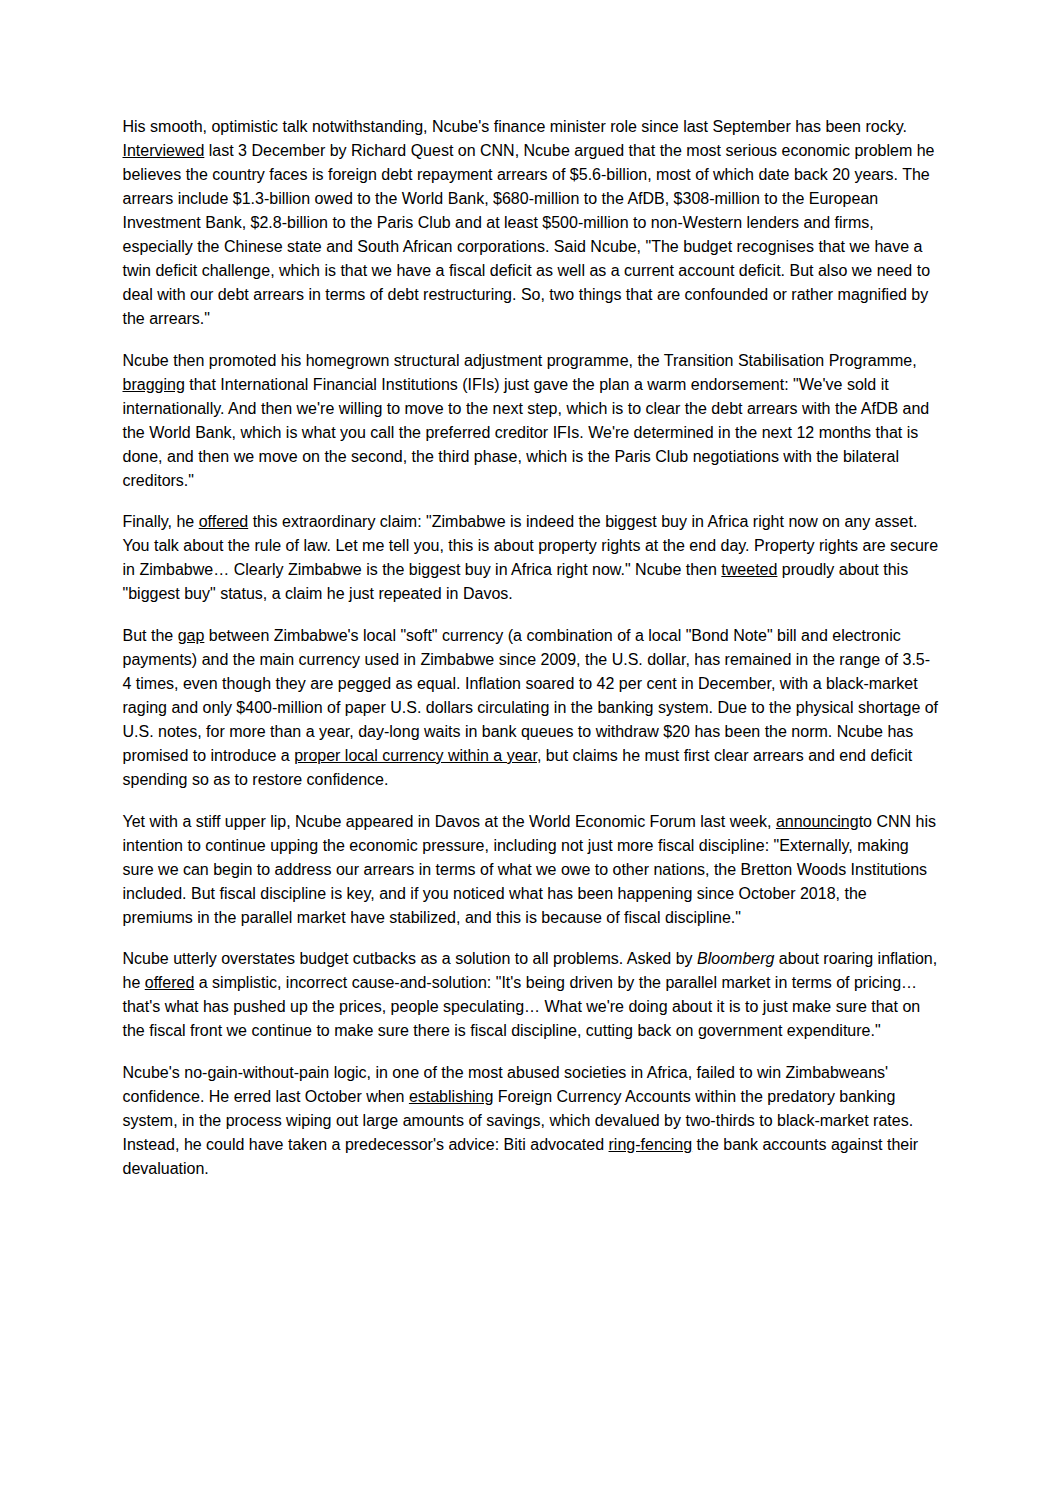His smooth, optimistic talk notwithstanding, Ncube's finance minister role since last September has been rocky. Interviewed last 3 December by Richard Quest on CNN, Ncube argued that the most serious economic problem he believes the country faces is foreign debt repayment arrears of $5.6-billion, most of which date back 20 years. The arrears include $1.3-billion owed to the World Bank, $680-million to the AfDB, $308-million to the European Investment Bank, $2.8-billion to the Paris Club and at least $500-million to non-Western lenders and firms, especially the Chinese state and South African corporations. Said Ncube, "The budget recognises that we have a twin deficit challenge, which is that we have a fiscal deficit as well as a current account deficit. But also we need to deal with our debt arrears in terms of debt restructuring. So, two things that are confounded or rather magnified by the arrears."
Ncube then promoted his homegrown structural adjustment programme, the Transition Stabilisation Programme, bragging that International Financial Institutions (IFIs) just gave the plan a warm endorsement: "We've sold it internationally. And then we're willing to move to the next step, which is to clear the debt arrears with the AfDB and the World Bank, which is what you call the preferred creditor IFIs. We're determined in the next 12 months that is done, and then we move on the second, the third phase, which is the Paris Club negotiations with the bilateral creditors."
Finally, he offered this extraordinary claim: "Zimbabwe is indeed the biggest buy in Africa right now on any asset. You talk about the rule of law. Let me tell you, this is about property rights at the end day. Property rights are secure in Zimbabwe… Clearly Zimbabwe is the biggest buy in Africa right now." Ncube then tweeted proudly about this "biggest buy" status, a claim he just repeated in Davos.
But the gap between Zimbabwe's local "soft" currency (a combination of a local "Bond Note" bill and electronic payments) and the main currency used in Zimbabwe since 2009, the U.S. dollar, has remained in the range of 3.5-4 times, even though they are pegged as equal. Inflation soared to 42 per cent in December, with a black-market raging and only $400-million of paper U.S. dollars circulating in the banking system. Due to the physical shortage of U.S. notes, for more than a year, day-long waits in bank queues to withdraw $20 has been the norm. Ncube has promised to introduce a proper local currency within a year, but claims he must first clear arrears and end deficit spending so as to restore confidence.
Yet with a stiff upper lip, Ncube appeared in Davos at the World Economic Forum last week, announcingto CNN his intention to continue upping the economic pressure, including not just more fiscal discipline: "Externally, making sure we can begin to address our arrears in terms of what we owe to other nations, the Bretton Woods Institutions included. But fiscal discipline is key, and if you noticed what has been happening since October 2018, the premiums in the parallel market have stabilized, and this is because of fiscal discipline."
Ncube utterly overstates budget cutbacks as a solution to all problems. Asked by Bloomberg about roaring inflation, he offered a simplistic, incorrect cause-and-solution: "It's being driven by the parallel market in terms of pricing… that's what has pushed up the prices, people speculating… What we're doing about it is to just make sure that on the fiscal front we continue to make sure there is fiscal discipline, cutting back on government expenditure."
Ncube's no-gain-without-pain logic, in one of the most abused societies in Africa, failed to win Zimbabweans' confidence. He erred last October when establishing Foreign Currency Accounts within the predatory banking system, in the process wiping out large amounts of savings, which devalued by two-thirds to black-market rates. Instead, he could have taken a predecessor's advice: Biti advocated ring-fencing the bank accounts against their devaluation.